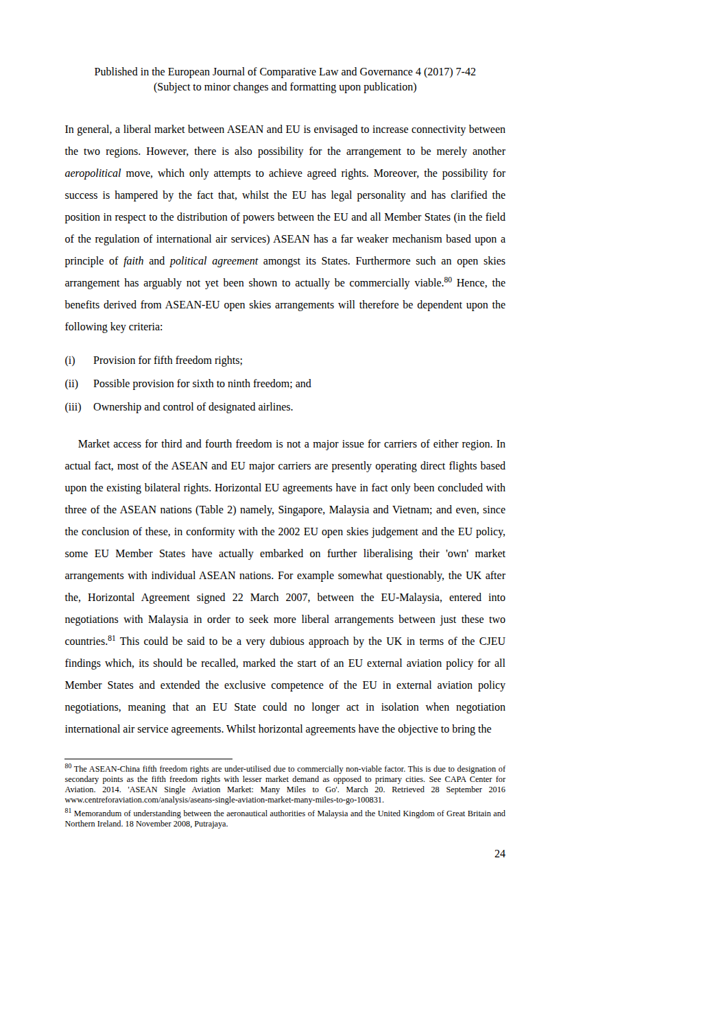Published in the European Journal of Comparative Law and Governance 4 (2017) 7-42
(Subject to minor changes and formatting upon publication)
In general, a liberal market between ASEAN and EU is envisaged to increase connectivity between the two regions. However, there is also possibility for the arrangement to be merely another aeropolitical move, which only attempts to achieve agreed rights. Moreover, the possibility for success is hampered by the fact that, whilst the EU has legal personality and has clarified the position in respect to the distribution of powers between the EU and all Member States (in the field of the regulation of international air services) ASEAN has a far weaker mechanism based upon a principle of faith and political agreement amongst its States. Furthermore such an open skies arrangement has arguably not yet been shown to actually be commercially viable.80 Hence, the benefits derived from ASEAN-EU open skies arrangements will therefore be dependent upon the following key criteria:
(i) Provision for fifth freedom rights;
(ii) Possible provision for sixth to ninth freedom; and
(iii) Ownership and control of designated airlines.
Market access for third and fourth freedom is not a major issue for carriers of either region. In actual fact, most of the ASEAN and EU major carriers are presently operating direct flights based upon the existing bilateral rights. Horizontal EU agreements have in fact only been concluded with three of the ASEAN nations (Table 2) namely, Singapore, Malaysia and Vietnam; and even, since the conclusion of these, in conformity with the 2002 EU open skies judgement and the EU policy, some EU Member States have actually embarked on further liberalising their 'own' market arrangements with individual ASEAN nations. For example somewhat questionably, the UK after the, Horizontal Agreement signed 22 March 2007, between the EU-Malaysia, entered into negotiations with Malaysia in order to seek more liberal arrangements between just these two countries.81 This could be said to be a very dubious approach by the UK in terms of the CJEU findings which, its should be recalled, marked the start of an EU external aviation policy for all Member States and extended the exclusive competence of the EU in external aviation policy negotiations, meaning that an EU State could no longer act in isolation when negotiation international air service agreements. Whilst horizontal agreements have the objective to bring the
80 The ASEAN-China fifth freedom rights are under-utilised due to commercially non-viable factor. This is due to designation of secondary points as the fifth freedom rights with lesser market demand as opposed to primary cities. See CAPA Center for Aviation. 2014. 'ASEAN Single Aviation Market: Many Miles to Go'. March 20. Retrieved 28 September 2016 www.centreforaviation.com/analysis/aseans-single-aviation-market-many-miles-to-go-100831.
81 Memorandum of understanding between the aeronautical authorities of Malaysia and the United Kingdom of Great Britain and Northern Ireland. 18 November 2008, Putrajaya.
24